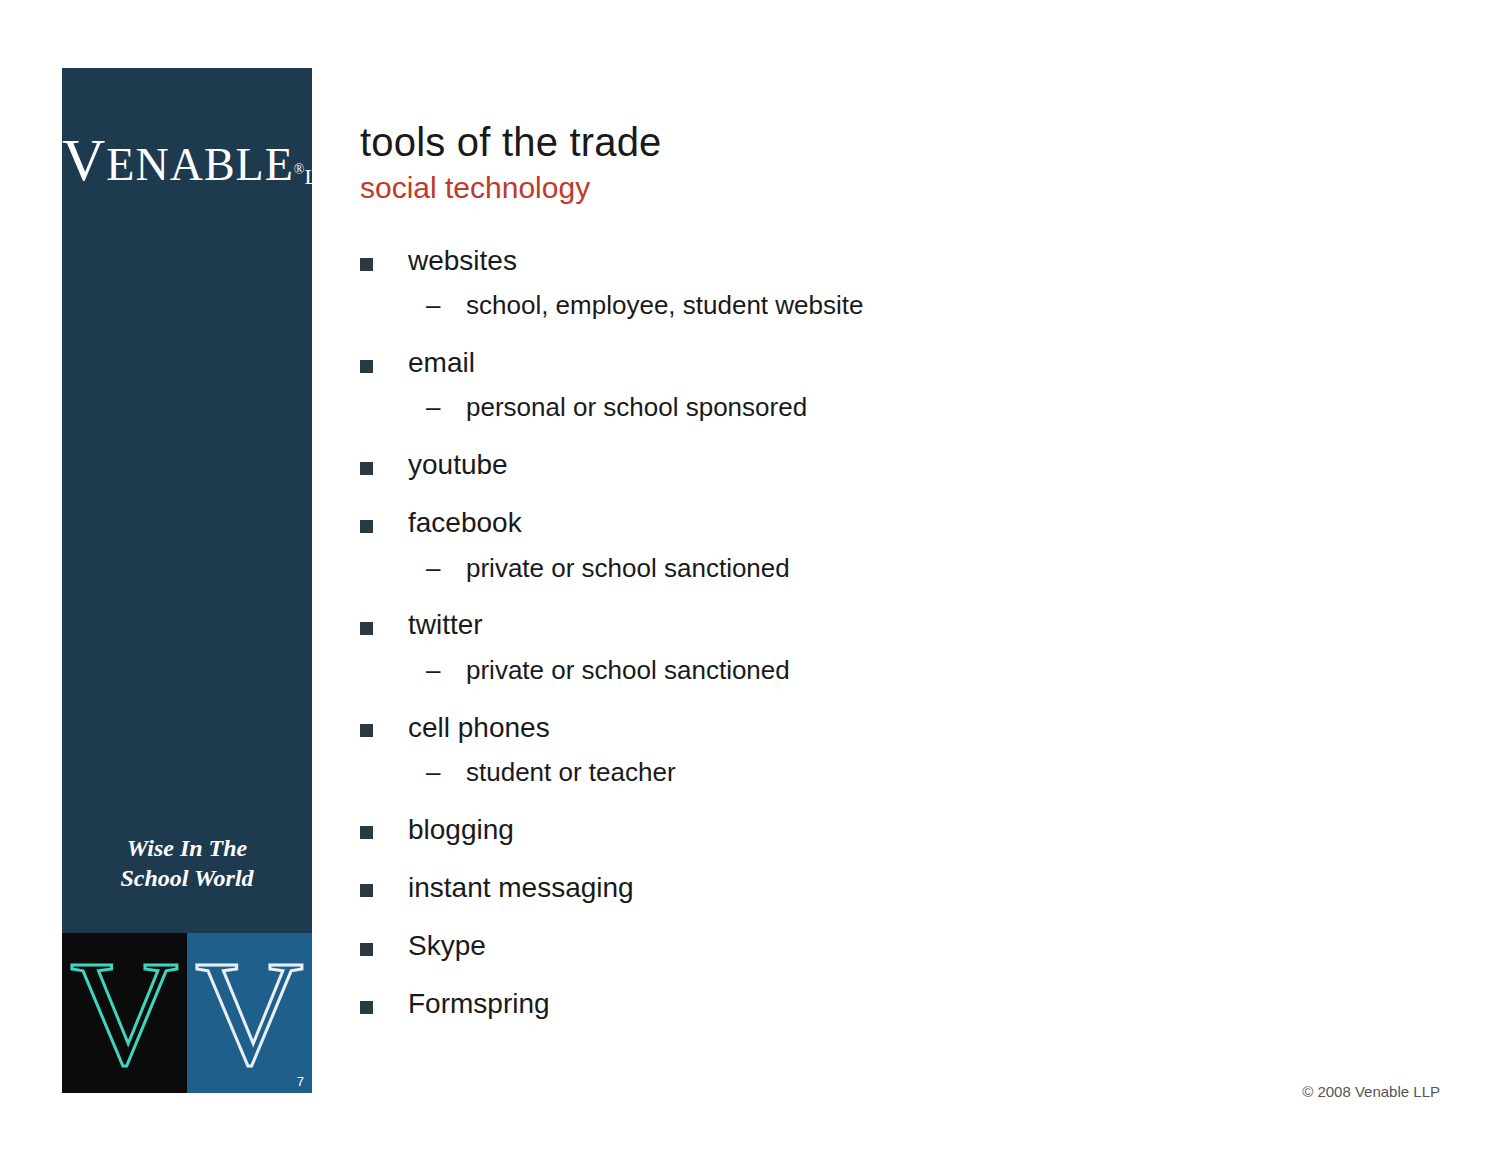VENABLE®LLP
Wise In The
School World
V
V 7
tools of the trade
social technology
websites
school, employee, student website
email
personal or school sponsored
youtube
facebook
private or school sanctioned
twitter
private or school sanctioned
cell phones
student or teacher
blogging
instant messaging
Skype
Formspring
© 2008 Venable LLP